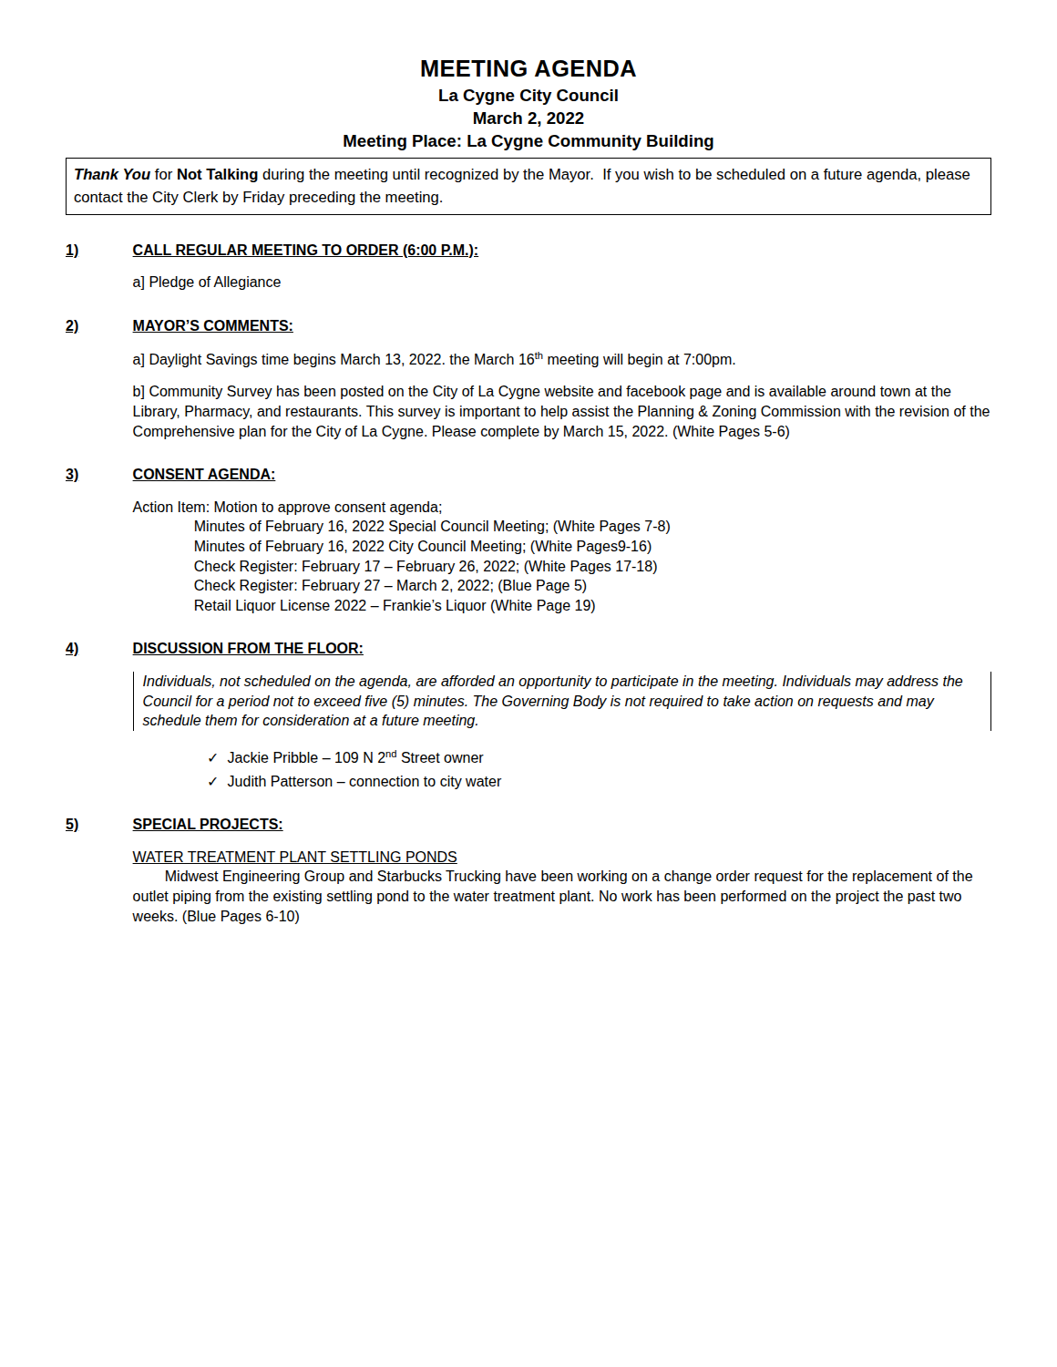MEETING AGENDA
La Cygne City Council
March 2, 2022
Meeting Place: La Cygne Community Building
Thank You for Not Talking during the meeting until recognized by the Mayor. If you wish to be scheduled on a future agenda, please contact the City Clerk by Friday preceding the meeting.
1) CALL REGULAR MEETING TO ORDER (6:00 P.M.):
a] Pledge of Allegiance
2) MAYOR’S COMMENTS:
a] Daylight Savings time begins March 13, 2022. the March 16th meeting will begin at 7:00pm.
b] Community Survey has been posted on the City of La Cygne website and facebook page and is available around town at the Library, Pharmacy, and restaurants. This survey is important to help assist the Planning & Zoning Commission with the revision of the Comprehensive plan for the City of La Cygne. Please complete by March 15, 2022. (White Pages 5-6)
3) CONSENT AGENDA:
Action Item: Motion to approve consent agenda;
Minutes of February 16, 2022 Special Council Meeting; (White Pages 7-8)
Minutes of February 16, 2022 City Council Meeting; (White Pages9-16)
Check Register: February 17 – February 26, 2022; (White Pages 17-18)
Check Register: February 27 – March 2, 2022; (Blue Page 5)
Retail Liquor License 2022 – Frankie’s Liquor (White Page 19)
4) DISCUSSION FROM THE FLOOR:
Individuals, not scheduled on the agenda, are afforded an opportunity to participate in the meeting. Individuals may address the Council for a period not to exceed five (5) minutes. The Governing Body is not required to take action on requests and may schedule them for consideration at a future meeting.
Jackie Pribble – 109 N 2nd Street owner
Judith Patterson – connection to city water
5) SPECIAL PROJECTS:
WATER TREATMENT PLANT SETTLING PONDS
Midwest Engineering Group and Starbucks Trucking have been working on a change order request for the replacement of the outlet piping from the existing settling pond to the water treatment plant. No work has been performed on the project the past two weeks. (Blue Pages 6-10)